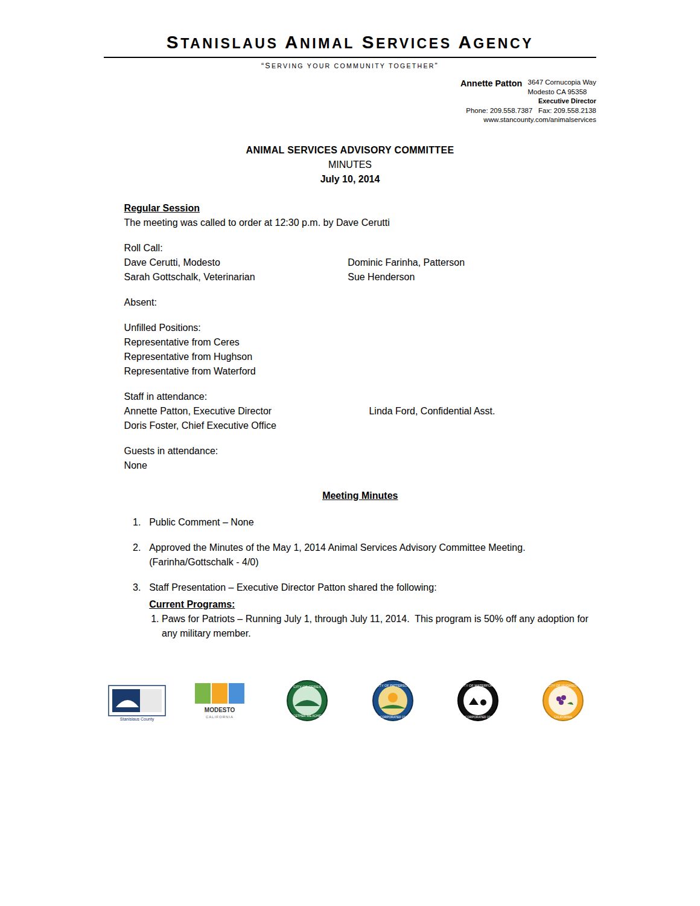STANISLAUS ANIMAL SERVICES AGENCY
“SERVING YOUR COMMUNITY TOGETHER”
Annette Patton 3647 Cornucopia Way
Modesto CA 95358
Executive Director
Phone: 209.558.7387 Fax: 209.558.2138
www.stancounty.com/animalservices
ANIMAL SERVICES ADVISORY COMMITTEE
MINUTES
July 10, 2014
Regular Session
The meeting was called to order at 12:30 p.m. by Dave Cerutti
Roll Call:
| Dave Cerutti, Modesto | Dominic Farinha, Patterson |
| Sarah Gottschalk, Veterinarian | Sue Henderson |
Absent:
Unfilled Positions:
Representative from Ceres
Representative from Hughson
Representative from Waterford
Staff in attendance:
| Annette Patton, Executive Director | Linda Ford, Confidential Asst. |
| Doris Foster, Chief Executive Office | |
Guests in attendance:
None
Meeting Minutes
Public Comment – None
Approved the Minutes of the May 1, 2014 Animal Services Advisory Committee Meeting. (Farinha/Gottschalk - 4/0)
Staff Presentation – Executive Director Patton shared the following:
Current Programs:
Paws for Patriots – Running July 1, through July 11, 2014. This program is 50% off any adoption for any military member.
Stanislaus County
MODESTO CALIFORNIA
CITY OF CERES TOGETHER WE ACHIEVE
CITY OF PATTERSON INCORPORATED 1919
CITY OF WATERFORD INCORPORATED 1969
CITY OF HUGHSON CALIFORNIA